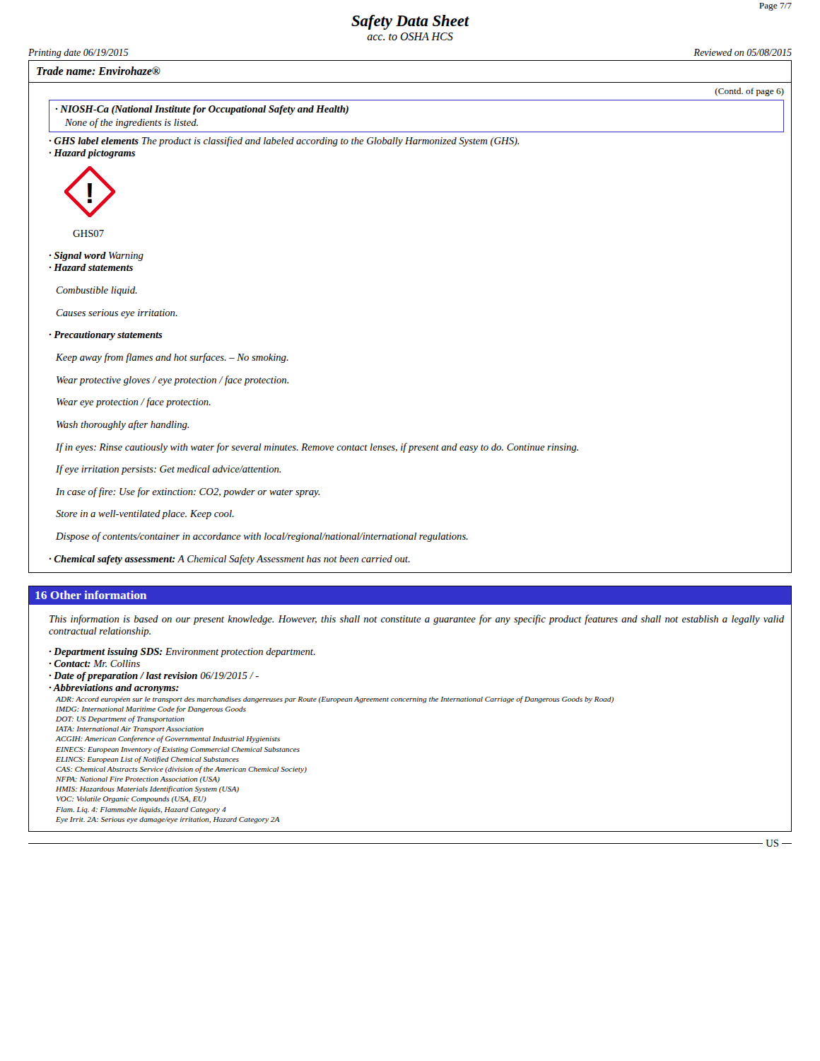Page 7/7
Safety Data Sheet
acc. to OSHA HCS
Printing date 06/19/2015 Reviewed on 05/08/2015
Trade name: Envirohaze®
(Contd. of page 6)
· NIOSH-Ca (National Institute for Occupational Safety and Health)
None of the ingredients is listed.
· GHS label elements The product is classified and labeled according to the Globally Harmonized System (GHS).
· Hazard pictograms
!
GHS07
· Signal word Warning
· Hazard statements
Combustible liquid.
Causes serious eye irritation.
· Precautionary statements
Keep away from flames and hot surfaces. – No smoking.
Wear protective gloves / eye protection / face protection.
Wear eye protection / face protection.
Wash thoroughly after handling.
If in eyes: Rinse cautiously with water for several minutes. Remove contact lenses, if present and easy to do. Continue rinsing.
If eye irritation persists: Get medical advice/attention.
In case of fire: Use for extinction: CO2, powder or water spray.
Store in a well-ventilated place. Keep cool.
Dispose of contents/container in accordance with local/regional/national/international regulations.
· Chemical safety assessment: A Chemical Safety Assessment has not been carried out.
16 Other information
This information is based on our present knowledge. However, this shall not constitute a guarantee for any specific product features and shall not establish a legally valid contractual relationship.
· Department issuing SDS: Environment protection department.
· Contact: Mr. Collins
· Date of preparation / last revision 06/19/2015 / -
· Abbreviations and acronyms:
ADR: Accord européen sur le transport des marchandises dangereuses par Route (European Agreement concerning the International Carriage of Dangerous Goods by Road)
IMDG: International Maritime Code for Dangerous Goods
DOT: US Department of Transportation
IATA: International Air Transport Association
ACGIH: American Conference of Governmental Industrial Hygienists
EINECS: European Inventory of Existing Commercial Chemical Substances
ELINCS: European List of Notified Chemical Substances
CAS: Chemical Abstracts Service (division of the American Chemical Society)
NFPA: National Fire Protection Association (USA)
HMIS: Hazardous Materials Identification System (USA)
VOC: Volatile Organic Compounds (USA, EU)
Flam. Liq. 4: Flammable liquids, Hazard Category 4
Eye Irrit. 2A: Serious eye damage/eye irritation, Hazard Category 2A
US